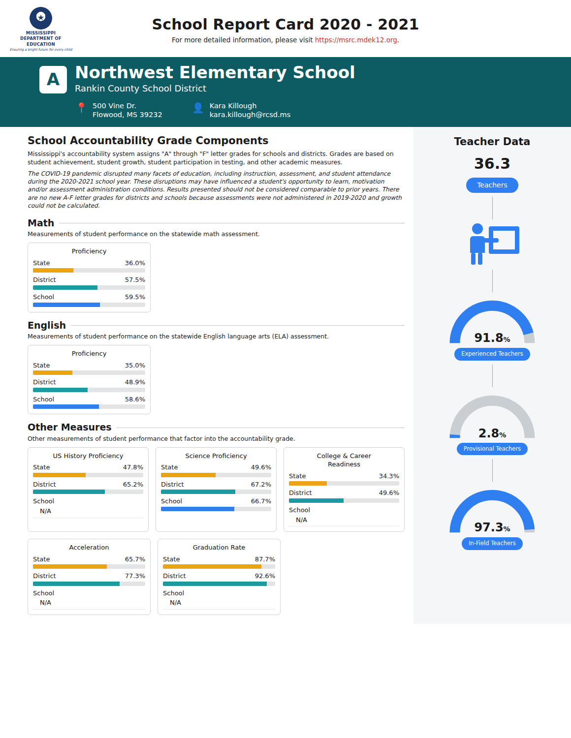MISSISSIPPI
DEPARTMENT OF
EDUCATION
Ensuring a bright future for every child
School Report Card 2020 - 2021
For more detailed information, please visit https://msrc.mdek12.org.
A
Northwest Elementary School
Rankin County School District
📍
500 Vine Dr.
Flowood, MS 39232
👤
Kara Killough
kara.killough@rcsd.ms
School Accountability Grade Components
Mississippi's accountability system assigns "A" through "F" letter grades for schools and districts. Grades are based on student achievement, student growth, student participation in testing, and other academic measures.
The COVID-19 pandemic disrupted many facets of education, including instruction, assessment, and student attendance during the 2020-2021 school year. These disruptions may have influenced a student's opportunity to learn, motivation and/or assessment administration conditions. Results presented should not be considered comparable to prior years. There are no new A-F letter grades for districts and schools because assessments were not administered in 2019-2020 and growth could not be calculated.
Math
Measurements of student performance on the statewide math assessment.
Proficiency
State 36.0%
District 57.5%
School 59.5%
English
Measurements of student performance on the statewide English language arts (ELA) assessment.
Proficiency
State 35.0%
District 48.9%
School 58.6%
Other Measures
Other measurements of student performance that factor into the accountability grade.
US History Proficiency
State 47.8%
District 65.2%
School
N/A
Science Proficiency
State 49.6%
District 67.2%
School 66.7%
College & Career
Readiness
State 34.3%
District 49.6%
School
N/A
Acceleration
State 65.7%
District 77.3%
School
N/A
Graduation Rate
State 87.7%
District 92.6%
School
N/A
Teacher Data
36.3
Teachers
91.8%
Experienced Teachers
2.8%
Provisional Teachers
97.3%
In-Field Teachers